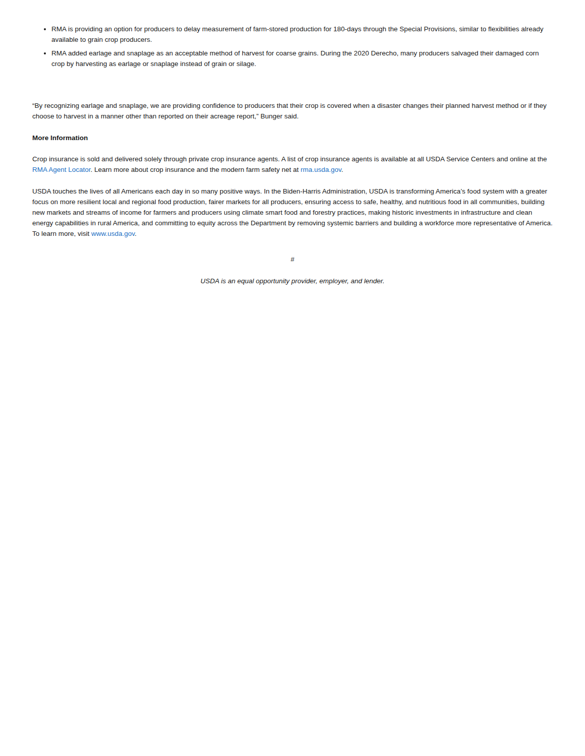RMA is providing an option for producers to delay measurement of farm-stored production for 180-days through the Special Provisions, similar to flexibilities already available to grain crop producers.
RMA added earlage and snaplage as an acceptable method of harvest for coarse grains. During the 2020 Derecho, many producers salvaged their damaged corn crop by harvesting as earlage or snaplage instead of grain or silage.
“By recognizing earlage and snaplage, we are providing confidence to producers that their crop is covered when a disaster changes their planned harvest method or if they choose to harvest in a manner other than reported on their acreage report,” Bunger said.
More Information
Crop insurance is sold and delivered solely through private crop insurance agents. A list of crop insurance agents is available at all USDA Service Centers and online at the RMA Agent Locator. Learn more about crop insurance and the modern farm safety net at rma.usda.gov.
USDA touches the lives of all Americans each day in so many positive ways. In the Biden-Harris Administration, USDA is transforming America’s food system with a greater focus on more resilient local and regional food production, fairer markets for all producers, ensuring access to safe, healthy, and nutritious food in all communities, building new markets and streams of income for farmers and producers using climate smart food and forestry practices, making historic investments in infrastructure and clean energy capabilities in rural America, and committing to equity across the Department by removing systemic barriers and building a workforce more representative of America. To learn more, visit www.usda.gov.
#
USDA is an equal opportunity provider, employer, and lender.